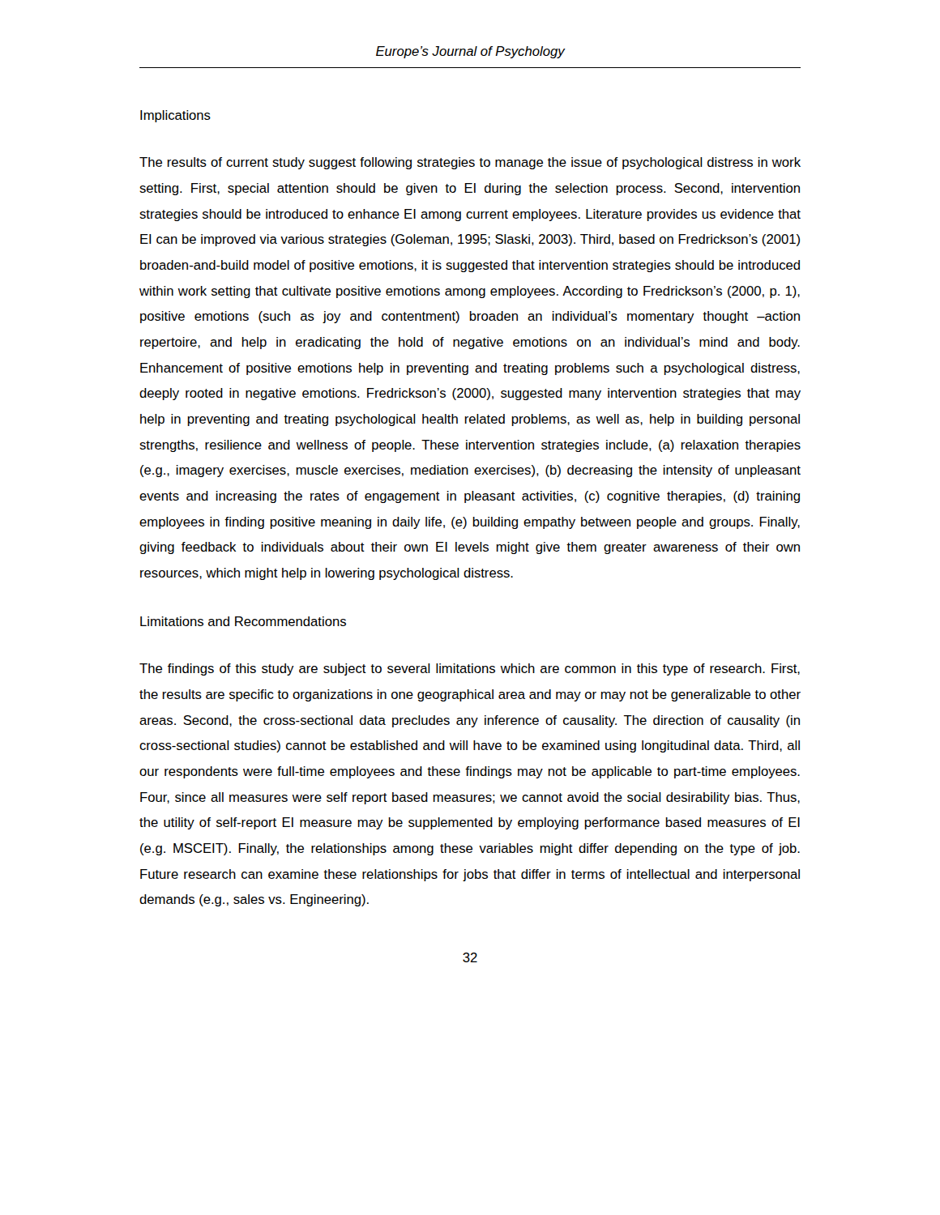Europe’s Journal of Psychology
Implications
The results of current study suggest following strategies to manage the issue of psychological distress in work setting. First, special attention should be given to EI during the selection process. Second, intervention strategies should be introduced to enhance EI among current employees. Literature provides us evidence that EI can be improved via various strategies (Goleman, 1995; Slaski, 2003). Third, based on Fredrickson’s (2001) broaden-and-build model of positive emotions, it is suggested that intervention strategies should be introduced within work setting that cultivate positive emotions among employees. According to Fredrickson’s (2000, p. 1), positive emotions (such as joy and contentment) broaden an individual’s momentary thought –action repertoire, and help in eradicating the hold of negative emotions on an individual’s mind and body. Enhancement of positive emotions help in preventing and treating problems such a psychological distress, deeply rooted in negative emotions. Fredrickson’s (2000), suggested many intervention strategies that may help in preventing and treating psychological health related problems, as well as, help in building personal strengths, resilience and wellness of people. These intervention strategies include, (a) relaxation therapies (e.g., imagery exercises, muscle exercises, mediation exercises), (b) decreasing the intensity of unpleasant events and increasing the rates of engagement in pleasant activities, (c) cognitive therapies, (d) training employees in finding positive meaning in daily life, (e) building empathy between people and groups. Finally, giving feedback to individuals about their own EI levels might give them greater awareness of their own resources, which might help in lowering psychological distress.
Limitations and Recommendations
The findings of this study are subject to several limitations which are common in this type of research. First, the results are specific to organizations in one geographical area and may or may not be generalizable to other areas. Second, the cross-sectional data precludes any inference of causality. The direction of causality (in cross-sectional studies) cannot be established and will have to be examined using longitudinal data. Third, all our respondents were full-time employees and these findings may not be applicable to part-time employees. Four, since all measures were self report based measures; we cannot avoid the social desirability bias. Thus, the utility of self-report EI measure may be supplemented by employing performance based measures of EI (e.g. MSCEIT). Finally, the relationships among these variables might differ depending on the type of job. Future research can examine these relationships for jobs that differ in terms of intellectual and interpersonal demands (e.g., sales vs. Engineering).
32